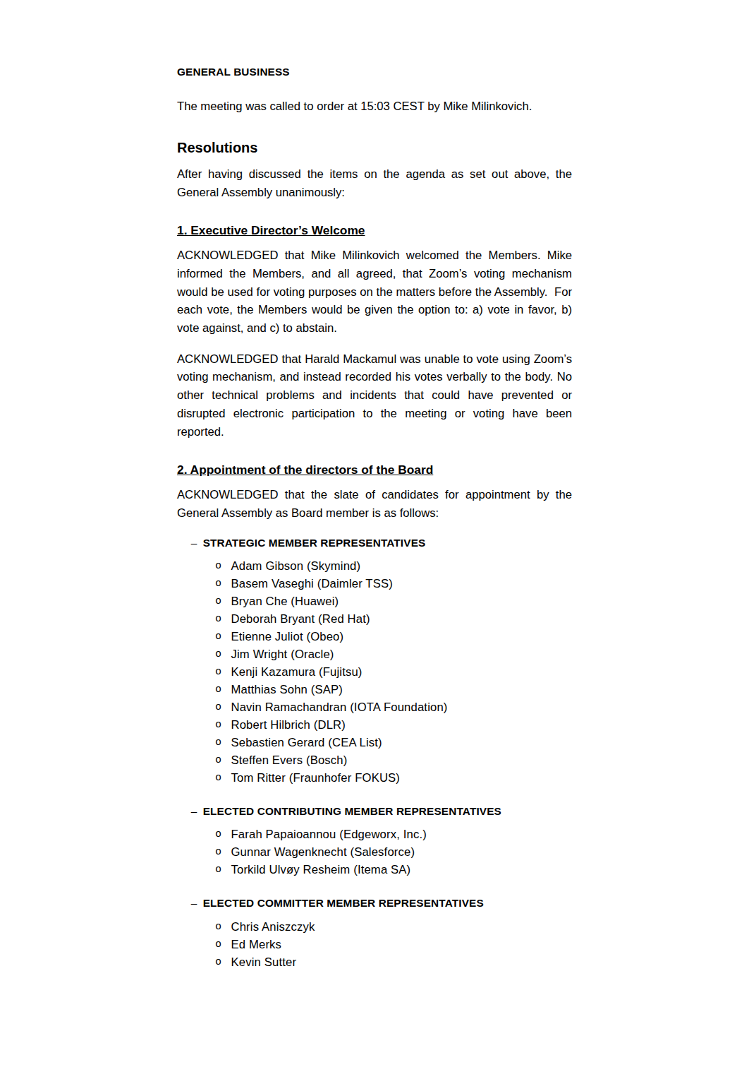GENERAL BUSINESS
The meeting was called to order at 15:03 CEST by Mike Milinkovich.
Resolutions
After having discussed the items on the agenda as set out above, the General Assembly unanimously:
1. Executive Director’s Welcome
ACKNOWLEDGED that Mike Milinkovich welcomed the Members. Mike informed the Members, and all agreed, that Zoom’s voting mechanism would be used for voting purposes on the matters before the Assembly. For each vote, the Members would be given the option to: a) vote in favor, b) vote against, and c) to abstain.
ACKNOWLEDGED that Harald Mackamul was unable to vote using Zoom’s voting mechanism, and instead recorded his votes verbally to the body. No other technical problems and incidents that could have prevented or disrupted electronic participation to the meeting or voting have been reported.
2. Appointment of the directors of the Board
ACKNOWLEDGED that the slate of candidates for appointment by the General Assembly as Board member is as follows:
STRATEGIC MEMBER REPRESENTATIVES
Adam Gibson (Skymind)
Basem Vaseghi (Daimler TSS)
Bryan Che (Huawei)
Deborah Bryant (Red Hat)
Etienne Juliot (Obeo)
Jim Wright (Oracle)
Kenji Kazamura (Fujitsu)
Matthias Sohn (SAP)
Navin Ramachandran (IOTA Foundation)
Robert Hilbrich (DLR)
Sebastien Gerard (CEA List)
Steffen Evers (Bosch)
Tom Ritter (Fraunhofer FOKUS)
ELECTED CONTRIBUTING MEMBER REPRESENTATIVES
Farah Papaioannou (Edgeworx, Inc.)
Gunnar Wagenknecht (Salesforce)
Torkild Ulvøy Resheim (Itema SA)
ELECTED COMMITTER MEMBER REPRESENTATIVES
Chris Aniszczyk
Ed Merks
Kevin Sutter